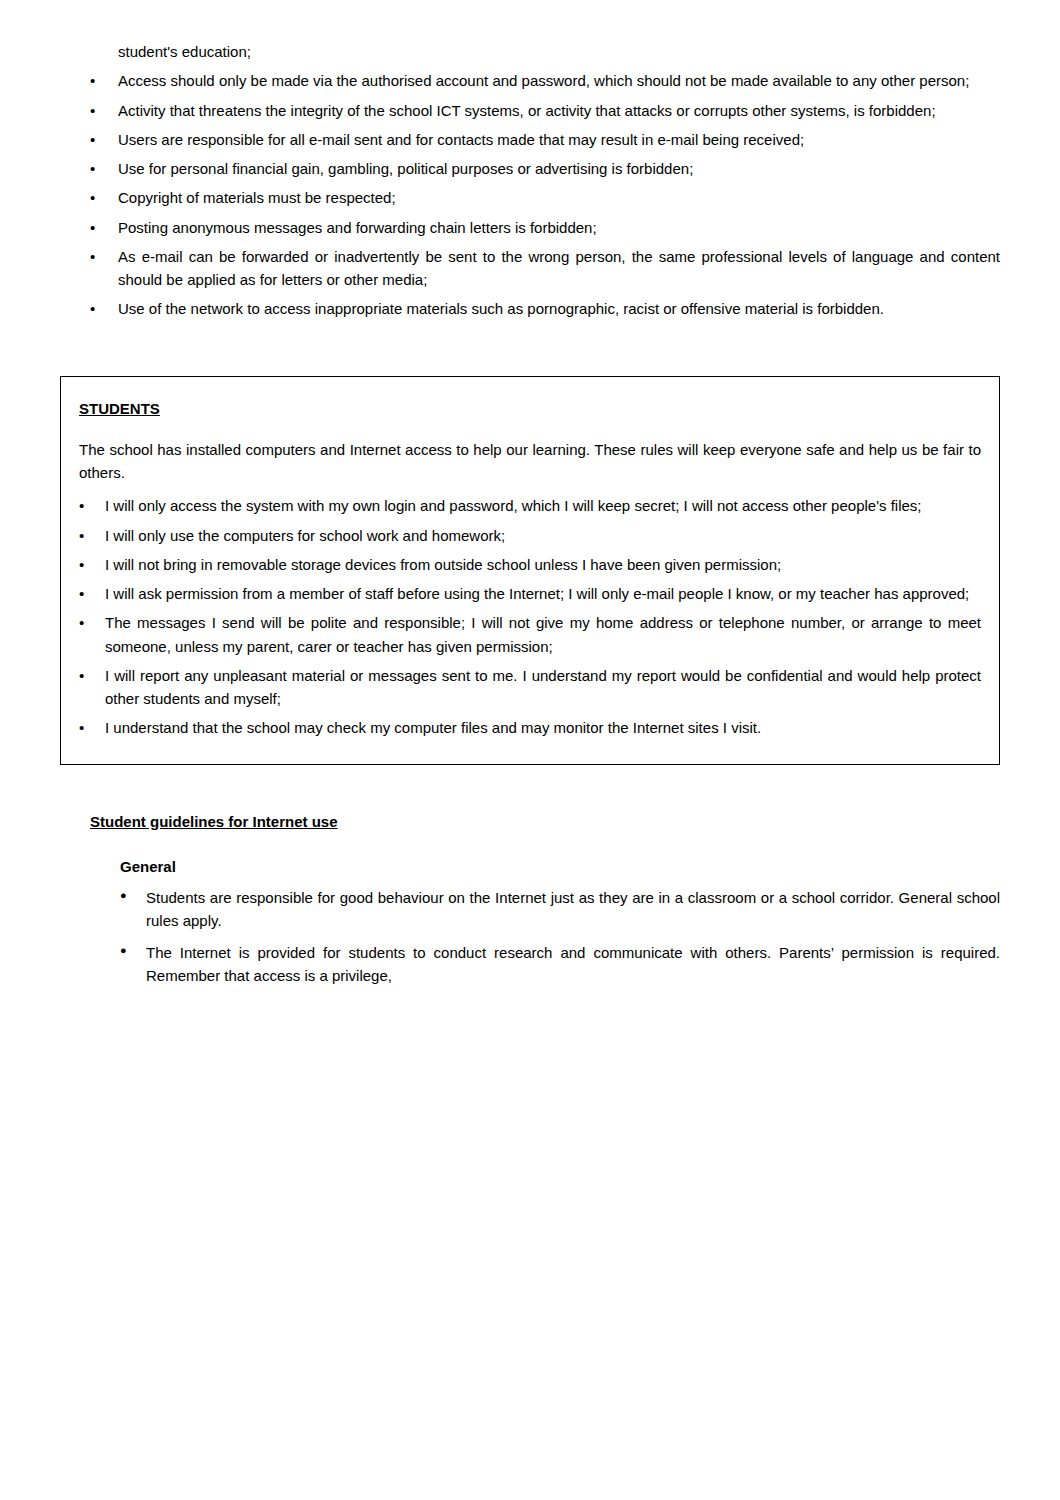student's education;
Access should only be made via the authorised account and password, which should not be made available to any other person;
Activity that threatens the integrity of the school ICT systems, or activity that attacks or corrupts other systems, is forbidden;
Users are responsible for all e-mail sent and for contacts made that may result in e-mail being received;
Use for personal financial gain, gambling, political purposes or advertising is forbidden;
Copyright of materials must be respected;
Posting anonymous messages and forwarding chain letters is forbidden;
As e-mail can be forwarded or inadvertently be sent to the wrong person, the same professional levels of language and content should be applied as for letters or other media;
Use of the network to access inappropriate materials such as pornographic, racist or offensive material is forbidden.
STUDENTS
The school has installed computers and Internet access to help our learning. These rules will keep everyone safe and help us be fair to others.
I will only access the system with my own login and password, which I will keep secret; I will not access other people's files;
I will only use the computers for school work and homework;
I will not bring in removable storage devices from outside school unless I have been given permission;
I will ask permission from a member of staff before using the Internet; I will only e-mail people I know, or my teacher has approved;
The messages I send will be polite and responsible; I will not give my home address or telephone number, or arrange to meet someone, unless my parent, carer or teacher has given permission;
I will report any unpleasant material or messages sent to me. I understand my report would be confidential and would help protect other students and myself;
I understand that the school may check my computer files and may monitor the Internet sites I visit.
Student guidelines for Internet use
General
Students are responsible for good behaviour on the Internet just as they are in a classroom or a school corridor. General school rules apply.
The Internet is provided for students to conduct research and communicate with others. Parents’ permission is required. Remember that access is a privilege,